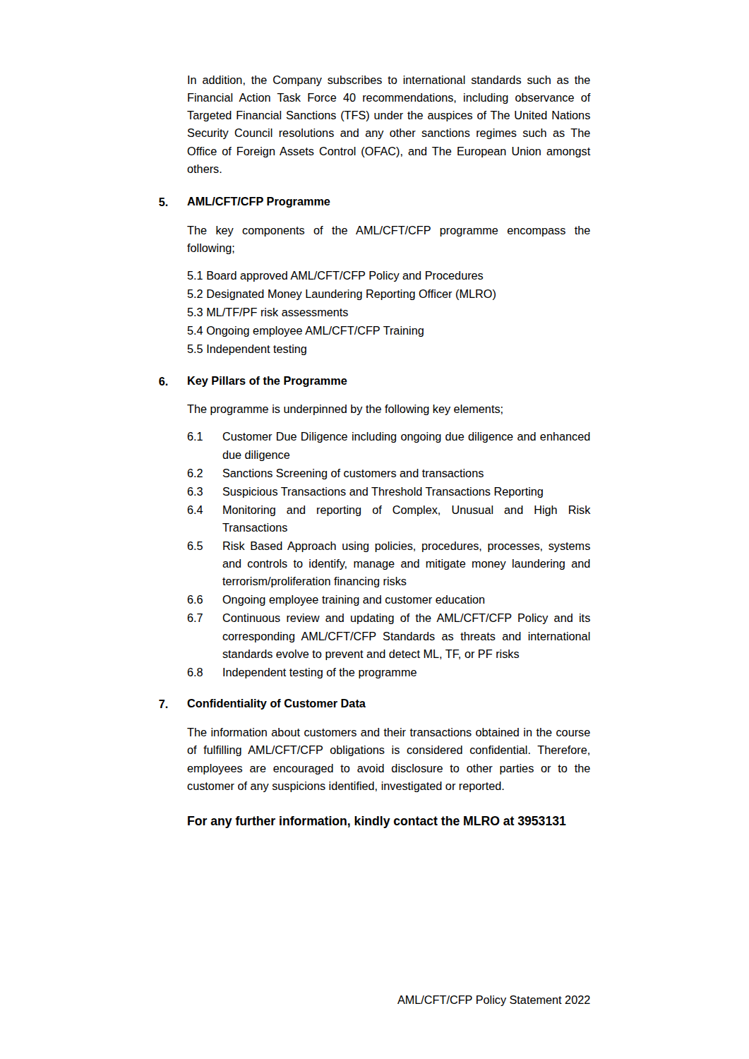In addition, the Company subscribes to international standards such as the Financial Action Task Force 40 recommendations, including observance of Targeted Financial Sanctions (TFS) under the auspices of The United Nations Security Council resolutions and any other sanctions regimes such as The Office of Foreign Assets Control (OFAC), and The European Union amongst others.
5.
AML/CFT/CFP Programme
The key components of the AML/CFT/CFP programme encompass the following;
5.1 Board approved AML/CFT/CFP Policy and Procedures
5.2 Designated Money Laundering Reporting Officer (MLRO)
5.3 ML/TF/PF risk assessments
5.4 Ongoing employee AML/CFT/CFP Training
5.5 Independent testing
6.
Key Pillars of the Programme
The programme is underpinned by the following key elements;
6.1 Customer Due Diligence including ongoing due diligence and enhanced due diligence
6.2 Sanctions Screening of customers and transactions
6.3 Suspicious Transactions and Threshold Transactions Reporting
6.4 Monitoring and reporting of Complex, Unusual and High Risk Transactions
6.5 Risk Based Approach using policies, procedures, processes, systems and controls to identify, manage and mitigate money laundering and terrorism/proliferation financing risks
6.6 Ongoing employee training and customer education
6.7 Continuous review and updating of the AML/CFT/CFP Policy and its corresponding AML/CFT/CFP Standards as threats and international standards evolve to prevent and detect ML, TF, or PF risks
6.8 Independent testing of the programme
7.
Confidentiality of Customer Data
The information about customers and their transactions obtained in the course of fulfilling AML/CFT/CFP obligations is considered confidential. Therefore, employees are encouraged to avoid disclosure to other parties or to the customer of any suspicions identified, investigated or reported.
For any further information, kindly contact the MLRO at 3953131
AML/CFT/CFP Policy Statement 2022